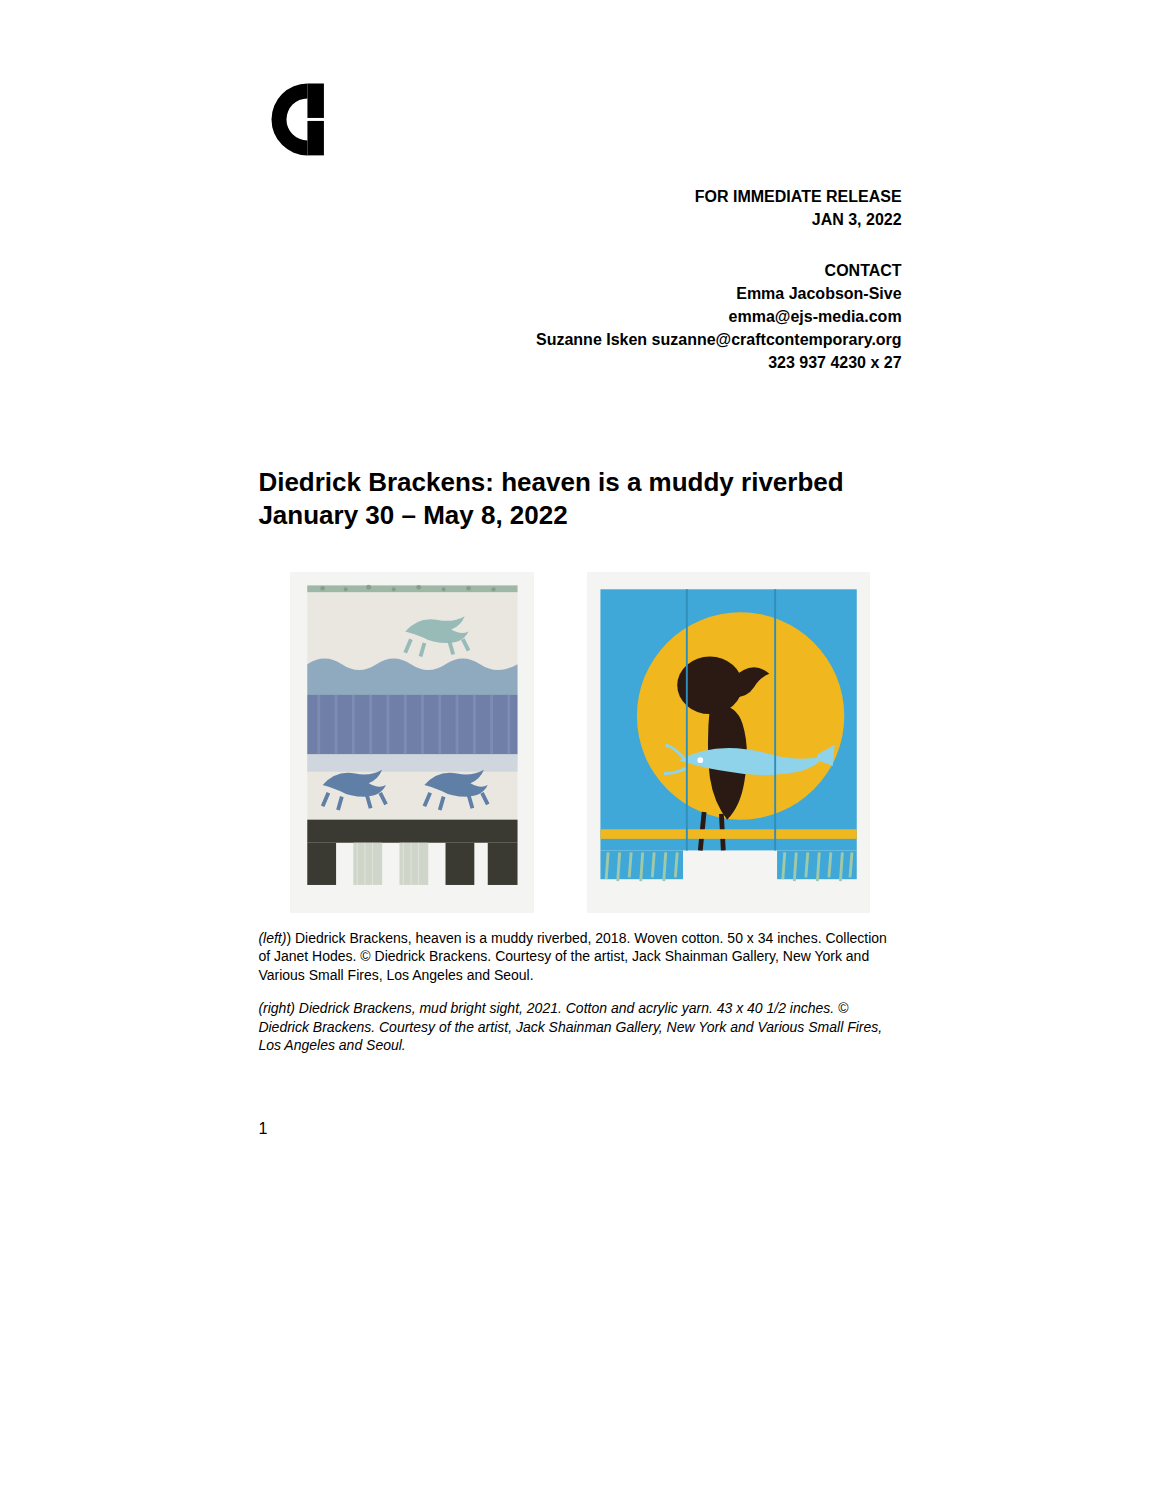FOR IMMEDIATE RELEASE
JAN 3, 2022
CONTACT
Emma Jacobson-Sive
emma@ejs-media.com
Suzanne Isken suzanne@craftcontemporary.org
323 937 4230 x 27
Diedrick Brackens: heaven is a muddy riverbed January 30 – May 8, 2022
(left)) Diedrick Brackens, heaven is a muddy riverbed, 2018. Woven cotton. 50 x 34 inches. Collection of Janet Hodes. © Diedrick Brackens. Courtesy of the artist, Jack Shainman Gallery, New York and Various Small Fires, Los Angeles and Seoul.
(right) Diedrick Brackens, mud bright sight, 2021. Cotton and acrylic yarn. 43 x 40 1/2 inches. © Diedrick Brackens. Courtesy of the artist, Jack Shainman Gallery, New York and Various Small Fires, Los Angeles and Seoul.
1